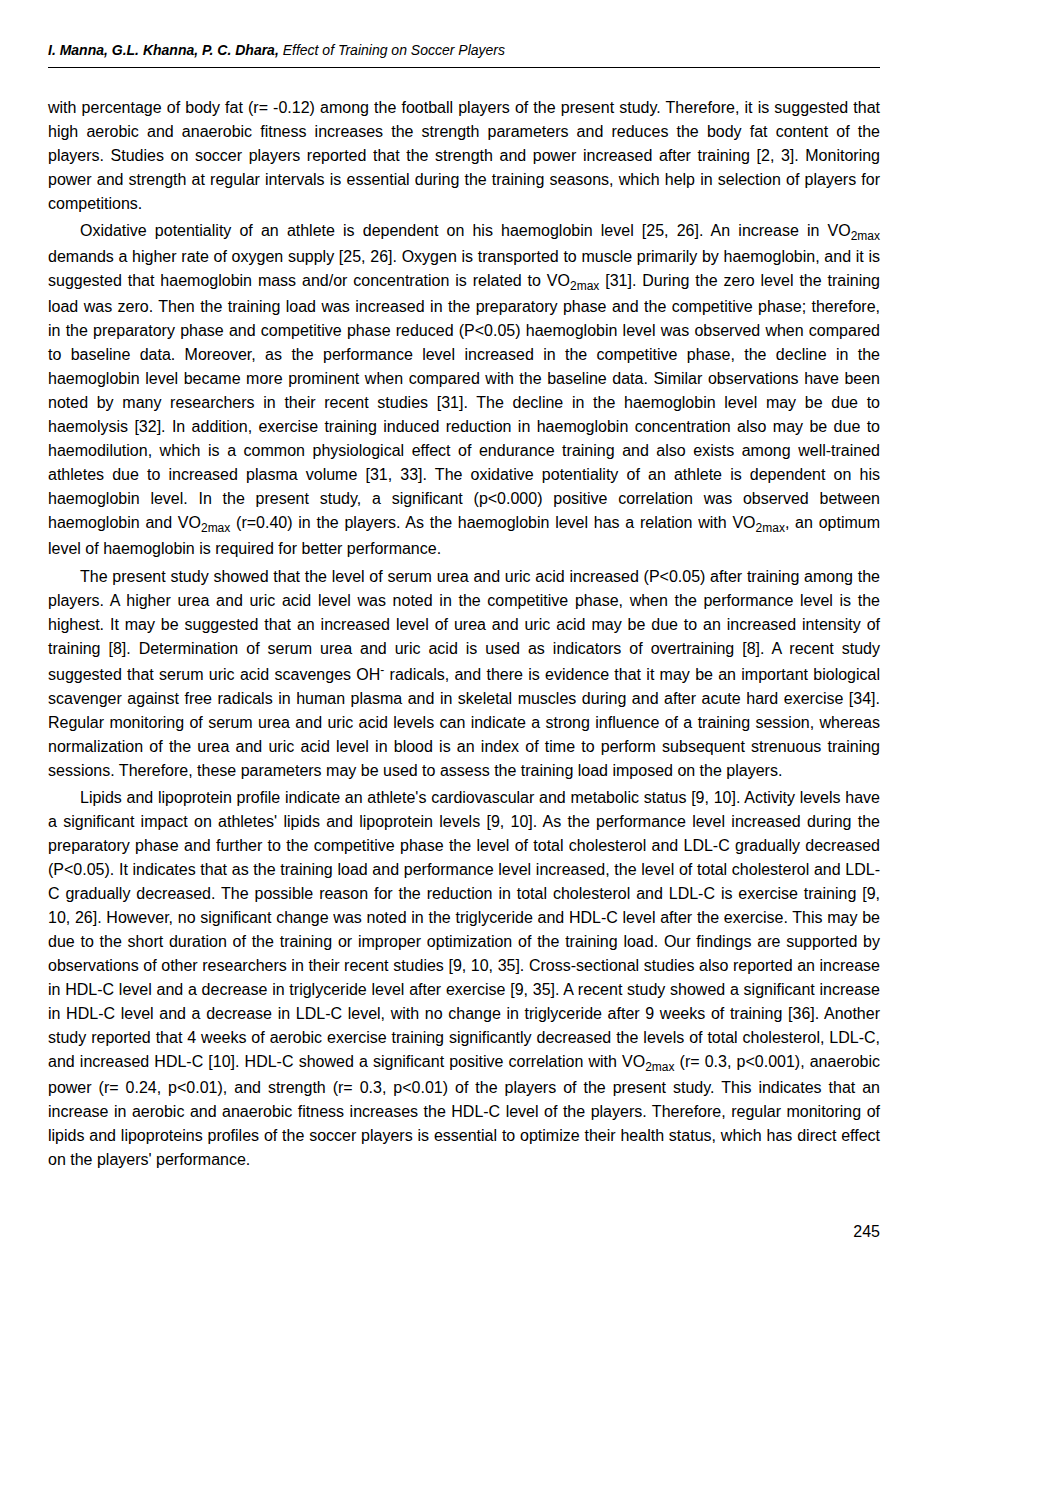I. Manna, G.L. Khanna, P. C. Dhara, Effect of Training on Soccer Players
with percentage of body fat (r= -0.12) among the football players of the present study. Therefore, it is suggested that high aerobic and anaerobic fitness increases the strength parameters and reduces the body fat content of the players. Studies on soccer players reported that the strength and power increased after training [2, 3]. Monitoring power and strength at regular intervals is essential during the training seasons, which help in selection of players for competitions.
Oxidative potentiality of an athlete is dependent on his haemoglobin level [25, 26]. An increase in VO2max demands a higher rate of oxygen supply [25, 26]. Oxygen is transported to muscle primarily by haemoglobin, and it is suggested that haemoglobin mass and/or concentration is related to VO2max [31]. During the zero level the training load was zero. Then the training load was increased in the preparatory phase and the competitive phase; therefore, in the preparatory phase and competitive phase reduced (P<0.05) haemoglobin level was observed when compared to baseline data. Moreover, as the performance level increased in the competitive phase, the decline in the haemoglobin level became more prominent when compared with the baseline data. Similar observations have been noted by many researchers in their recent studies [31]. The decline in the haemoglobin level may be due to haemolysis [32]. In addition, exercise training induced reduction in haemoglobin concentration also may be due to haemodilution, which is a common physiological effect of endurance training and also exists among well-trained athletes due to increased plasma volume [31, 33]. The oxidative potentiality of an athlete is dependent on his haemoglobin level. In the present study, a significant (p<0.000) positive correlation was observed between haemoglobin and VO2max (r=0.40) in the players. As the haemoglobin level has a relation with VO2max, an optimum level of haemoglobin is required for better performance.
The present study showed that the level of serum urea and uric acid increased (P<0.05) after training among the players. A higher urea and uric acid level was noted in the competitive phase, when the performance level is the highest. It may be suggested that an increased level of urea and uric acid may be due to an increased intensity of training [8]. Determination of serum urea and uric acid is used as indicators of overtraining [8]. A recent study suggested that serum uric acid scavenges OH- radicals, and there is evidence that it may be an important biological scavenger against free radicals in human plasma and in skeletal muscles during and after acute hard exercise [34]. Regular monitoring of serum urea and uric acid levels can indicate a strong influence of a training session, whereas normalization of the urea and uric acid level in blood is an index of time to perform subsequent strenuous training sessions. Therefore, these parameters may be used to assess the training load imposed on the players.
Lipids and lipoprotein profile indicate an athlete's cardiovascular and metabolic status [9, 10]. Activity levels have a significant impact on athletes' lipids and lipoprotein levels [9, 10]. As the performance level increased during the preparatory phase and further to the competitive phase the level of total cholesterol and LDL-C gradually decreased (P<0.05). It indicates that as the training load and performance level increased, the level of total cholesterol and LDL-C gradually decreased. The possible reason for the reduction in total cholesterol and LDL-C is exercise training [9, 10, 26]. However, no significant change was noted in the triglyceride and HDL-C level after the exercise. This may be due to the short duration of the training or improper optimization of the training load. Our findings are supported by observations of other researchers in their recent studies [9, 10, 35]. Cross-sectional studies also reported an increase in HDL-C level and a decrease in triglyceride level after exercise [9, 35]. A recent study showed a significant increase in HDL-C level and a decrease in LDL-C level, with no change in triglyceride after 9 weeks of training [36]. Another study reported that 4 weeks of aerobic exercise training significantly decreased the levels of total cholesterol, LDL-C, and increased HDL-C [10]. HDL-C showed a significant positive correlation with VO2max (r= 0.3, p<0.001), anaerobic power (r= 0.24, p<0.01), and strength (r= 0.3, p<0.01) of the players of the present study. This indicates that an increase in aerobic and anaerobic fitness increases the HDL-C level of the players. Therefore, regular monitoring of lipids and lipoproteins profiles of the soccer players is essential to optimize their health status, which has direct effect on the players' performance.
245